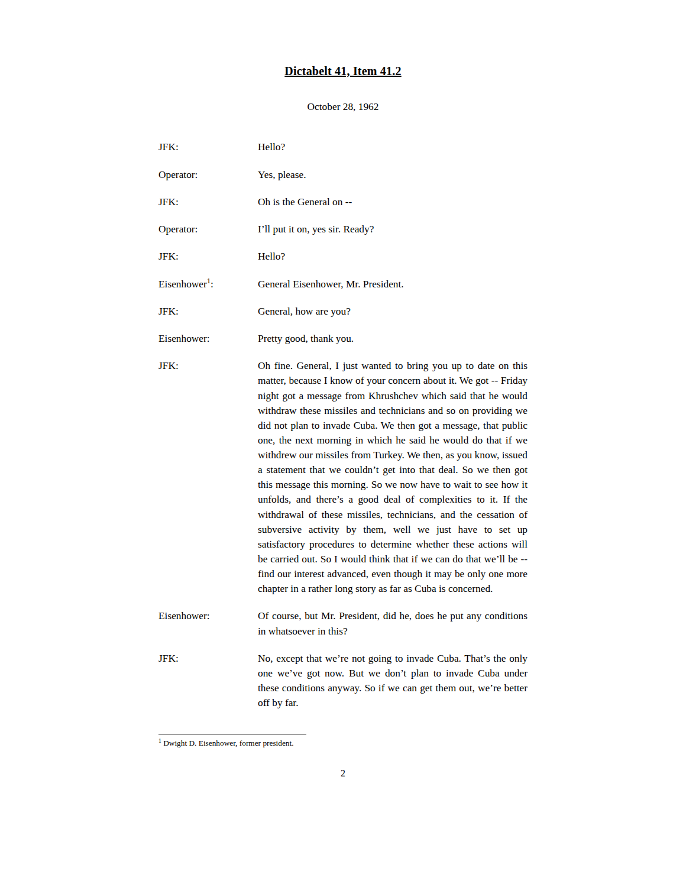Dictabelt 41, Item 41.2
October 28, 1962
JFK:
Hello?
Operator:
Yes, please.
JFK:
Oh is the General on --
Operator:
I’ll put it on, yes sir. Ready?
JFK:
Hello?
Eisenhower1:
General Eisenhower, Mr. President.
JFK:
General, how are you?
Eisenhower:
Pretty good, thank you.
JFK:
Oh fine. General, I just wanted to bring you up to date on this matter, because I know of your concern about it. We got -- Friday night got a message from Khrushchev which said that he would withdraw these missiles and technicians and so on providing we did not plan to invade Cuba. We then got a message, that public one, the next morning in which he said he would do that if we withdrew our missiles from Turkey. We then, as you know, issued a statement that we couldn’t get into that deal. So we then got this message this morning. So we now have to wait to see how it unfolds, and there’s a good deal of complexities to it. If the withdrawal of these missiles, technicians, and the cessation of subversive activity by them, well we just have to set up satisfactory procedures to determine whether these actions will be carried out. So I would think that if we can do that we’ll be -- find our interest advanced, even though it may be only one more chapter in a rather long story as far as Cuba is concerned.
Eisenhower:
Of course, but Mr. President, did he, does he put any conditions in whatsoever in this?
JFK:
No, except that we’re not going to invade Cuba. That’s the only one we’ve got now. But we don’t plan to invade Cuba under these conditions anyway. So if we can get them out, we’re better off by far.
1 Dwight D. Eisenhower, former president.
2